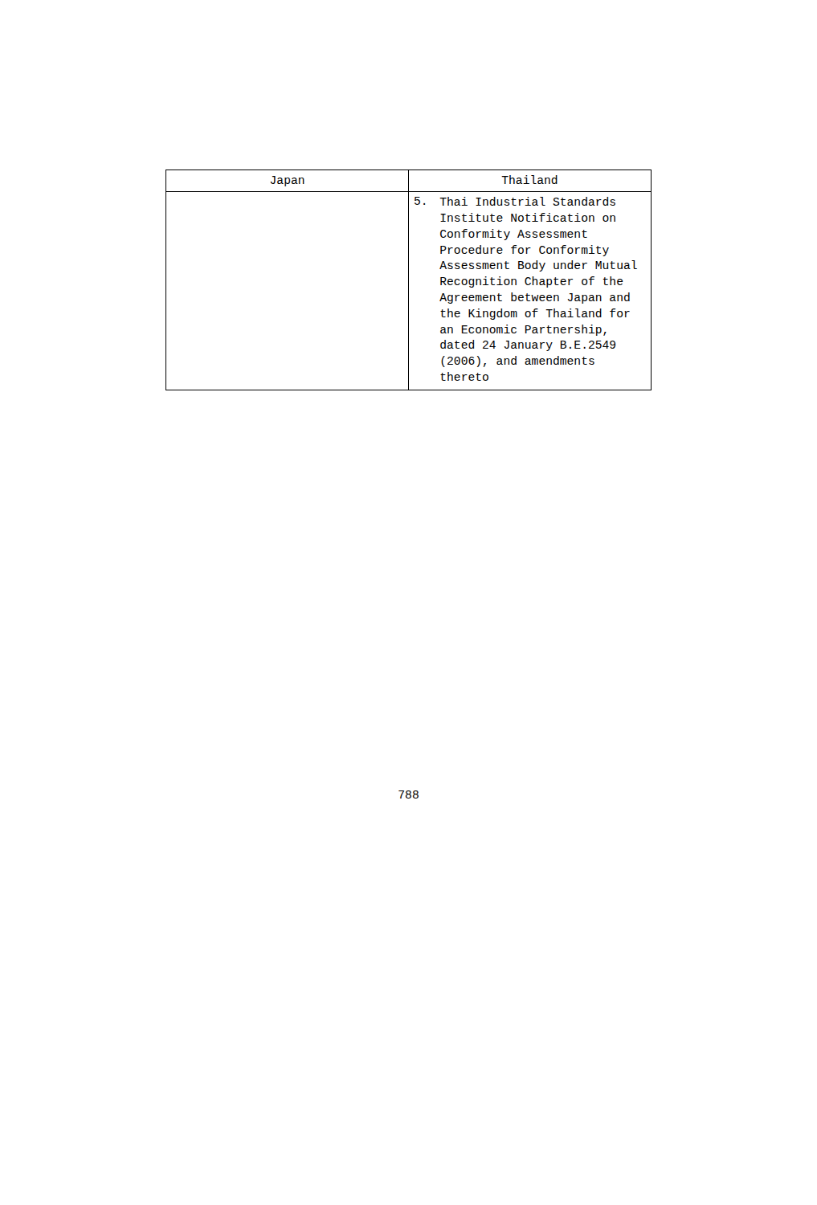| Japan | Thailand |
| --- | --- |
| | 5. Thai Industrial Standards Institute Notification on Conformity Assessment Procedure for Conformity Assessment Body under Mutual Recognition Chapter of the Agreement between Japan and the Kingdom of Thailand for an Economic Partnership, dated 24 January B.E.2549 (2006), and amendments thereto |
788